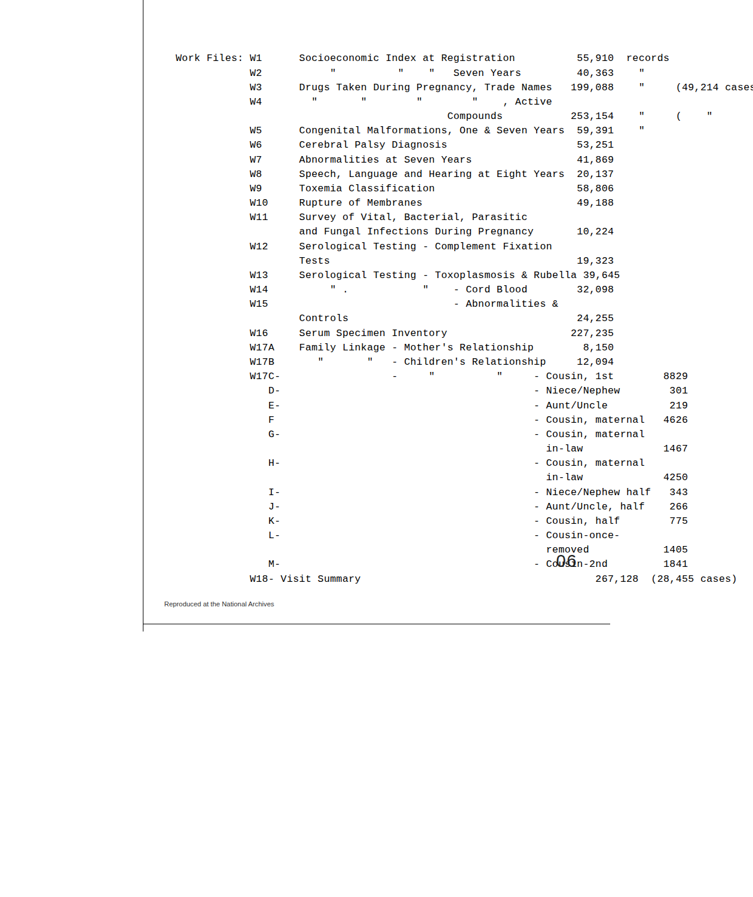Work Files: W1      Socioeconomic Index at Registration          55,910  records
            W2           "          "    "   Seven Years         40,363    "
            W3      Drugs Taken During Pregnancy, Trade Names   199,088    "     (49,214 cases)
            W4        "       "        "        "    , Active
                                            Compounds           253,154    "     (    "       )
            W5      Congenital Malformations, One & Seven Years  59,391    "
            W6      Cerebral Palsy Diagnosis                     53,251
            W7      Abnormalities at Seven Years                 41,869
            W8      Speech, Language and Hearing at Eight Years  20,137
            W9      Toxemia Classification                       58,806
            W10     Rupture of Membranes                         49,188
            W11     Survey of Vital, Bacterial, Parasitic
                    and Fungal Infections During Pregnancy       10,224
            W12     Serological Testing - Complement Fixation
                    Tests                                        19,323
            W13     Serological Testing - Toxoplasmosis & Rubella 39,645
            W14          " .            "    - Cord Blood        32,098
            W15                              - Abnormalities &
                    Controls                                     24,255
            W16     Serum Specimen Inventory                    227,235
            W17A    Family Linkage - Mother's Relationship        8,150
            W17B       "       "   - Children's Relationship     12,094
            W17C-                  -     "          "     - Cousin, 1st        8829
               D-                                         - Niece/Nephew        301
               E-                                         - Aunt/Uncle          219
               F                                          - Cousin, maternal   4626
               G-                                         - Cousin, maternal
                                                            in-law             1467
               H-                                         - Cousin, maternal
                                                            in-law             4250
               I-                                         - Niece/Nephew half   343
               J-                                         - Aunt/Uncle, half    266
               K-                                         - Cousin, half        775
               L-                                         - Cousin-once-
                                                            removed            1405
               M-                                         - Cousin-2nd         1841
            W18- Visit Summary                                      267,128  (28,455 cases)
06
Reproduced at the National Archives